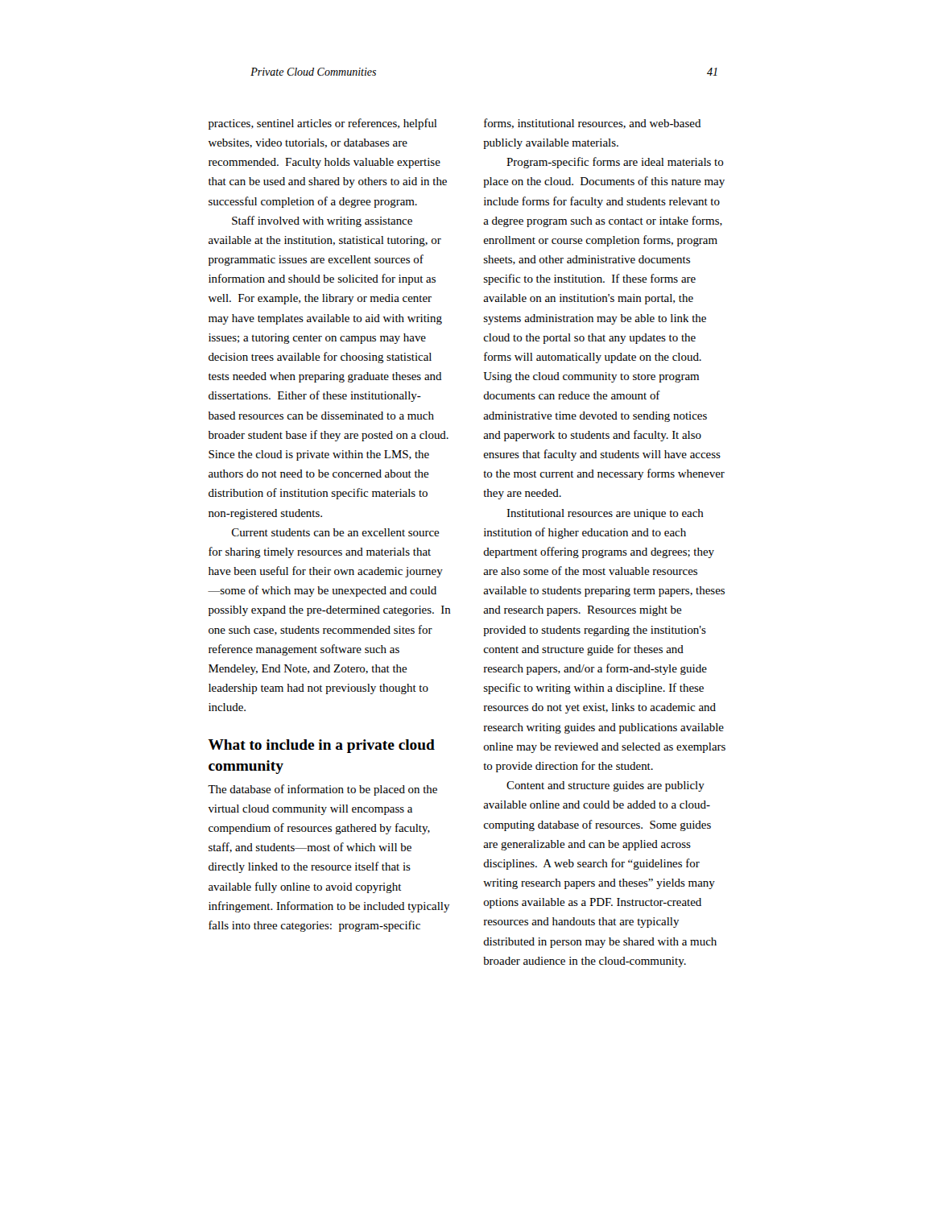Private Cloud Communities 41
practices, sentinel articles or references, helpful websites, video tutorials, or databases are recommended. Faculty holds valuable expertise that can be used and shared by others to aid in the successful completion of a degree program.
Staff involved with writing assistance available at the institution, statistical tutoring, or programmatic issues are excellent sources of information and should be solicited for input as well. For example, the library or media center may have templates available to aid with writing issues; a tutoring center on campus may have decision trees available for choosing statistical tests needed when preparing graduate theses and dissertations. Either of these institutionally- based resources can be disseminated to a much broader student base if they are posted on a cloud. Since the cloud is private within the LMS, the authors do not need to be concerned about the distribution of institution specific materials to non-registered students.
Current students can be an excellent source for sharing timely resources and materials that have been useful for their own academic journey—some of which may be unexpected and could possibly expand the pre-determined categories. In one such case, students recommended sites for reference management software such as Mendeley, End Note, and Zotero, that the leadership team had not previously thought to include.
What to include in a private cloud community
The database of information to be placed on the virtual cloud community will encompass a compendium of resources gathered by faculty, staff, and students—most of which will be directly linked to the resource itself that is available fully online to avoid copyright infringement. Information to be included typically falls into three categories: program-specific forms, institutional resources, and web-based publicly available materials.
Program-specific forms are ideal materials to place on the cloud. Documents of this nature may include forms for faculty and students relevant to a degree program such as contact or intake forms, enrollment or course completion forms, program sheets, and other administrative documents specific to the institution. If these forms are available on an institution's main portal, the systems administration may be able to link the cloud to the portal so that any updates to the forms will automatically update on the cloud. Using the cloud community to store program documents can reduce the amount of administrative time devoted to sending notices and paperwork to students and faculty. It also ensures that faculty and students will have access to the most current and necessary forms whenever they are needed.
Institutional resources are unique to each institution of higher education and to each department offering programs and degrees; they are also some of the most valuable resources available to students preparing term papers, theses and research papers. Resources might be provided to students regarding the institution's content and structure guide for theses and research papers, and/or a form-and-style guide specific to writing within a discipline. If these resources do not yet exist, links to academic and research writing guides and publications available online may be reviewed and selected as exemplars to provide direction for the student.
Content and structure guides are publicly available online and could be added to a cloud-computing database of resources. Some guides are generalizable and can be applied across disciplines. A web search for “guidelines for writing research papers and theses” yields many options available as a PDF. Instructor-created resources and handouts that are typically distributed in person may be shared with a much broader audience in the cloud-community.